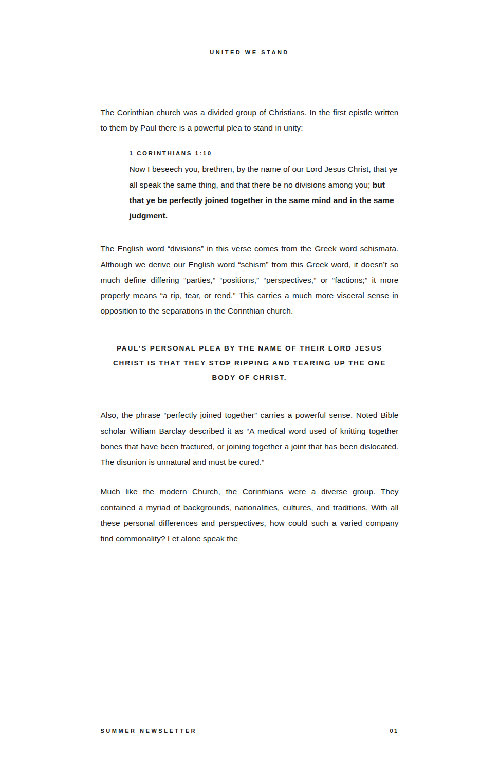United We Stand
The Corinthian church was a divided group of Christians. In the first epistle written to them by Paul there is a powerful plea to stand in unity:
1 Corinthians 1:10
Now I beseech you, brethren, by the name of our Lord Jesus Christ, that ye all speak the same thing, and that there be no divisions among you; but that ye be perfectly joined together in the same mind and in the same judgment.
The English word “divisions” in this verse comes from the Greek word schismata. Although we derive our English word “schism” from this Greek word, it doesn’t so much define differing “parties,” “positions,” “perspectives,” or “factions;” it more properly means “a rip, tear, or rend.” This carries a much more visceral sense in opposition to the separations in the Corinthian church.
Paul’s personal plea by the name of their Lord Jesus Christ is that they stop ripping and tearing up the one body of Christ.
Also, the phrase “perfectly joined together” carries a powerful sense. Noted Bible scholar William Barclay described it as “A medical word used of knitting together bones that have been fractured, or joining together a joint that has been dislocated. The disunion is unnatural and must be cured.”
Much like the modern Church, the Corinthians were a diverse group. They contained a myriad of backgrounds, nationalities, cultures, and traditions. With all these personal differences and perspectives, how could such a varied company find commonality? Let alone speak the
Summer Newsletter 01